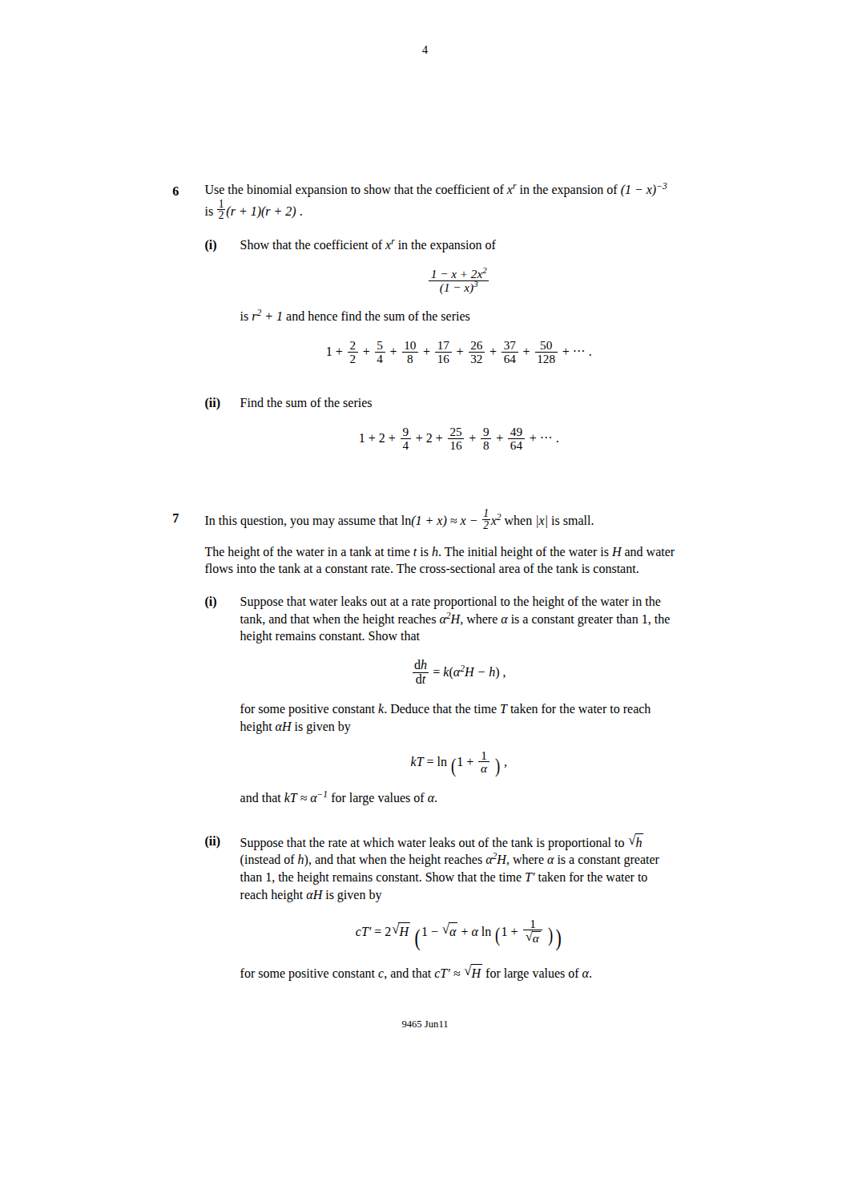4
6
Use the binomial expansion to show that the coefficient of xr in the expansion of (1 − x)−3 is 12(r + 1)(r + 2) .
(i)
Show that the coefficient of xr in the expansion of
1 − x + 2x2 (1 − x)3
is r2 + 1 and hence find the sum of the series
1 + 22 + 54 + 108 + 1716 + 2632 + 3764 + 50128 + ··· .
(ii)
Find the sum of the series
1 + 2 + 94 + 2 + 2516 + 98 + 4964 + ··· .
7
In this question, you may assume that ln(1 + x) ≈ x − 12x2 when |x| is small.
The height of the water in a tank at time t is h. The initial height of the water is H and water flows into the tank at a constant rate. The cross-sectional area of the tank is constant.
(i)
Suppose that water leaks out at a rate proportional to the height of the water in the tank, and that when the height reaches α2H, where α is a constant greater than 1, the height remains constant. Show that
dh dt = k(α2H − h) ,
for some positive constant k. Deduce that the time T taken for the water to reach height αH is given by
kT = ln (1 + 1 α ) ,
and that kT ≈ α−1 for large values of α.
(ii)
Suppose that the rate at which water leaks out of the tank is proportional to h (instead of h), and that when the height reaches α2H, where α is a constant greater than 1, the height remains constant. Show that the time T′ taken for the water to reach height αH is given by
cT′ = 2H (1 − α + α ln (1 + 1 α ))
for some positive constant c, and that cT′ ≈ H for large values of α.
9465 Jun11